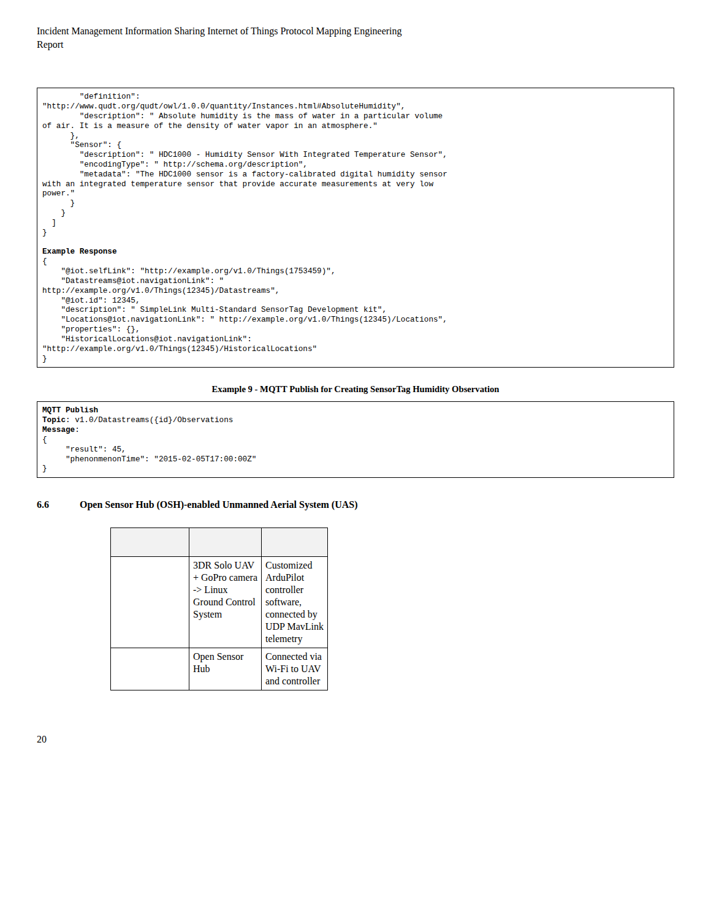Incident Management Information Sharing Internet of Things Protocol Mapping Engineering
Report
"definition": "http://www.qudt.org/qudt/owl/1.0.0/quantity/Instances.html#AbsoluteHumidity", "description": " Absolute humidity is the mass of water in a particular volume of air. It is a measure of the density of water vapor in an atmosphere." }, "Sensor": { "description": " HDC1000 - Humidity Sensor With Integrated Temperature Sensor", "encodingType": " http://schema.org/description", "metadata": "The HDC1000 sensor is a factory-calibrated digital humidity sensor with an integrated temperature sensor that provide accurate measurements at very low power." } } ] } Example Response { "@iot.selfLink": "http://example.org/v1.0/Things(1753459)", "Datastreams@iot.navigationLink": " http://example.org/v1.0/Things(12345)/Datastreams", "@iot.id": 12345, "description": " SimpleLink Multi-Standard SensorTag Development kit", "Locations@iot.navigationLink": " http://example.org/v1.0/Things(12345)/Locations", "properties": {}, "HistoricalLocations@iot.navigationLink": "http://example.org/v1.0/Things(12345)/HistoricalLocations" }
Example 9 - MQTT Publish for Creating SensorTag Humidity Observation
MQTT Publish Topic: v1.0/Datastreams({id}/Observations Message: { "result": 45, "phenonmenonTime": "2015-02-05T17:00:00Z" }
6.6 Open Sensor Hub (OSH)-enabled Unmanned Aerial System (UAS)
| | 3DR Solo UAV + GoPro camera -> Linux Ground Control System | Customized ArduPilot controller software, connected by UDP MavLink telemetry |
| | Open Sensor Hub | Connected via Wi-Fi to UAV and controller |
20